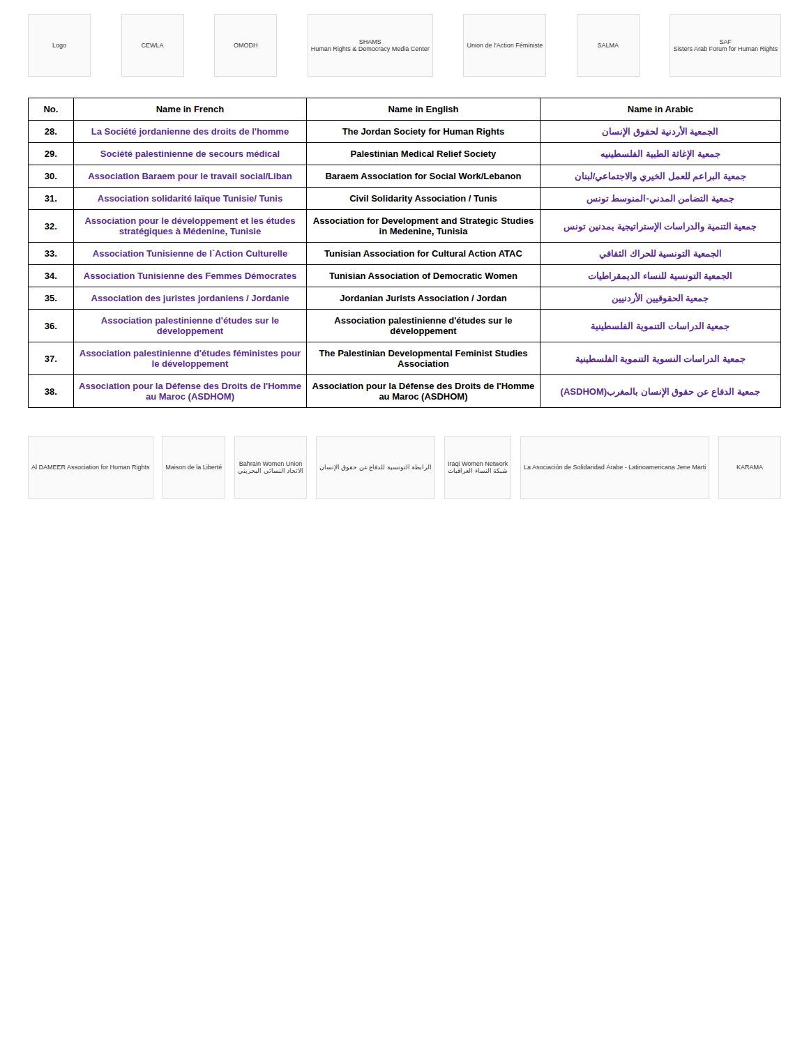Logo
CEWLA
OMODH
SHAMS
Human Rights & Democracy Media Center
Union de l'Action Féministe
SALMA
SAF
Sisters Arab Forum for Human Rights
| No. | Name in French | Name in English | Name in Arabic |
| --- | --- | --- | --- |
| 28. | La Société jordanienne des droits de l'homme | The Jordan Society for Human Rights | الجمعية الأردنية لحقوق الإنسان |
| 29. | Société palestinienne de secours médical | Palestinian Medical Relief Society | جمعية الإغاثة الطبية الفلسطينيه |
| 30. | Association Baraem pour le travail social/Liban | Baraem Association for Social Work/Lebanon | جمعية البراعم للعمل الخيري والاجتماعي/لبنان |
| 31. | Association solidarité laïque Tunisie/ Tunis | Civil Solidarity Association / Tunis | جمعية التضامن المدني-المنوسط تونس |
| 32. | Association pour le développement et les études stratégiques à Médenine, Tunisie | Association for Development and Strategic Studies in Medenine, Tunisia | جمعية التنمية والدراسات الإستراتيجية بمدنين تونس |
| 33. | Association Tunisienne de l`Action Culturelle | Tunisian Association for Cultural Action ATAC | الجمعية التونسية للحراك الثقافي |
| 34. | Association Tunisienne des Femmes Démocrates | Tunisian Association of Democratic Women | الجمعية التونسية للنساء الديمقراطيات |
| 35. | Association des juristes jordaniens / Jordanie | Jordanian Jurists Association / Jordan | جمعية الحقوقيين الأردنيين |
| 36. | Association palestinienne d'études sur le développement | Association palestinienne d'études sur le développement | جمعية الدراسات التنموية الفلسطينية |
| 37. | Association palestinienne d'études féministes pour le développement | The Palestinian Developmental Feminist Studies Association | جمعية الدراسات النسوية التنموية الفلسطينية |
| 38. | Association pour la Défense des Droits de l'Homme au Maroc (ASDHOM) | Association pour la Défense des Droits de l'Homme au Maroc (ASDHOM) | جمعية الدفاع عن حقوق الإنسان بالمغرب(ASDHOM) |
Al DAMEER Association for Human Rights
Maison de la Liberté
Bahrain Women Union
الاتحاد النسائي البحريني
الرابطة التونسية للدفاع عن حقوق الإنسان
Iraqi Women Network
شبكة النساء العراقيات
La Asociación de Solidaridad Árabe - Latinoamericana Jene Marti
KARAMA